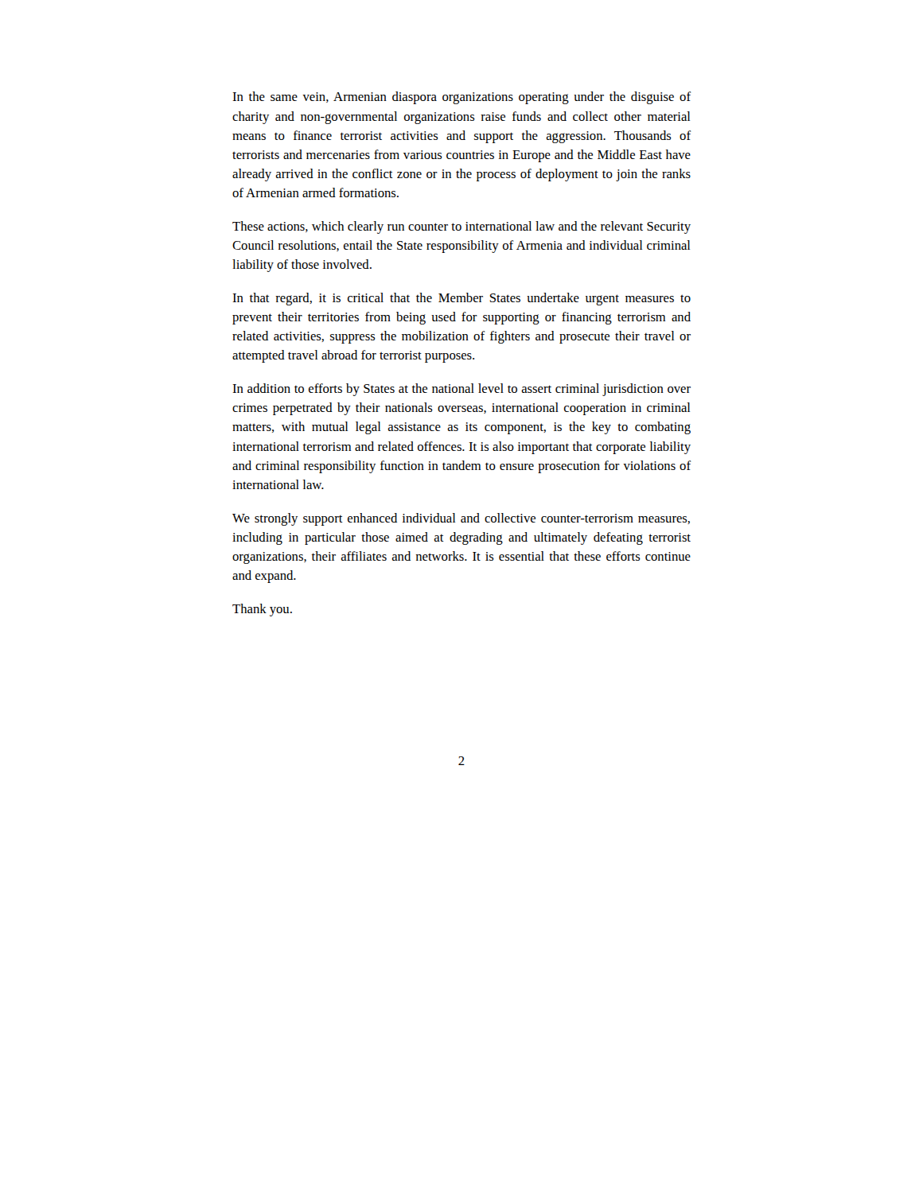In the same vein, Armenian diaspora organizations operating under the disguise of charity and non-governmental organizations raise funds and collect other material means to finance terrorist activities and support the aggression. Thousands of terrorists and mercenaries from various countries in Europe and the Middle East have already arrived in the conflict zone or in the process of deployment to join the ranks of Armenian armed formations.
These actions, which clearly run counter to international law and the relevant Security Council resolutions, entail the State responsibility of Armenia and individual criminal liability of those involved.
In that regard, it is critical that the Member States undertake urgent measures to prevent their territories from being used for supporting or financing terrorism and related activities, suppress the mobilization of fighters and prosecute their travel or attempted travel abroad for terrorist purposes.
In addition to efforts by States at the national level to assert criminal jurisdiction over crimes perpetrated by their nationals overseas, international cooperation in criminal matters, with mutual legal assistance as its component, is the key to combating international terrorism and related offences. It is also important that corporate liability and criminal responsibility function in tandem to ensure prosecution for violations of international law.
We strongly support enhanced individual and collective counter-terrorism measures, including in particular those aimed at degrading and ultimately defeating terrorist organizations, their affiliates and networks. It is essential that these efforts continue and expand.
Thank you.
2